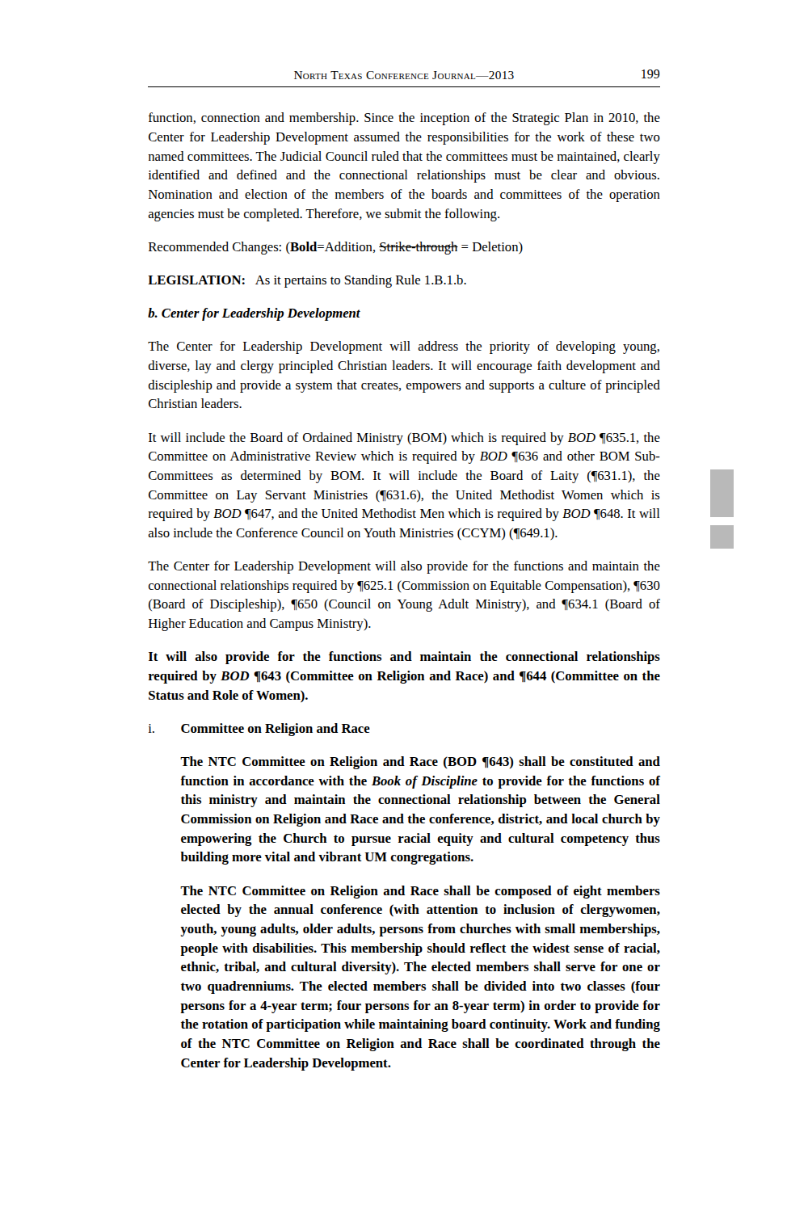North Texas Conference Journal—2013 199
function, connection and membership. Since the inception of the Strategic Plan in 2010, the Center for Leadership Development assumed the responsibilities for the work of these two named committees. The Judicial Council ruled that the committees must be maintained, clearly identified and defined and the connectional relationships must be clear and obvious. Nomination and election of the members of the boards and committees of the operation agencies must be completed. Therefore, we submit the following.
Recommended Changes: (Bold=Addition, Strike-through = Deletion)
LEGISLATION: As it pertains to Standing Rule 1.B.1.b.
b. Center for Leadership Development
The Center for Leadership Development will address the priority of developing young, diverse, lay and clergy principled Christian leaders. It will encourage faith development and discipleship and provide a system that creates, empowers and supports a culture of principled Christian leaders.
It will include the Board of Ordained Ministry (BOM) which is required by BOD ¶635.1, the Committee on Administrative Review which is required by BOD ¶636 and other BOM Sub-Committees as determined by BOM. It will include the Board of Laity (¶631.1), the Committee on Lay Servant Ministries (¶631.6), the United Methodist Women which is required by BOD ¶647, and the United Methodist Men which is required by BOD ¶648. It will also include the Conference Council on Youth Ministries (CCYM) (¶649.1).
The Center for Leadership Development will also provide for the functions and maintain the connectional relationships required by ¶625.1 (Commission on Equitable Compensation), ¶630 (Board of Discipleship), ¶650 (Council on Young Adult Ministry), and ¶634.1 (Board of Higher Education and Campus Ministry).
It will also provide for the functions and maintain the connectional relationships required by BOD ¶643 (Committee on Religion and Race) and ¶644 (Committee on the Status and Role of Women).
i.
Committee on Religion and Race
The NTC Committee on Religion and Race (BOD ¶643) shall be constituted and function in accordance with the Book of Discipline to provide for the functions of this ministry and maintain the connectional relationship between the General Commission on Religion and Race and the conference, district, and local church by empowering the Church to pursue racial equity and cultural competency thus building more vital and vibrant UM congregations.
The NTC Committee on Religion and Race shall be composed of eight members elected by the annual conference (with attention to inclusion of clergywomen, youth, young adults, older adults, persons from churches with small memberships, people with disabilities. This membership should reflect the widest sense of racial, ethnic, tribal, and cultural diversity). The elected members shall serve for one or two quadrenniums. The elected members shall be divided into two classes (four persons for a 4-year term; four persons for an 8-year term) in order to provide for the rotation of participation while maintaining board continuity. Work and funding of the NTC Committee on Religion and Race shall be coordinated through the Center for Leadership Development.